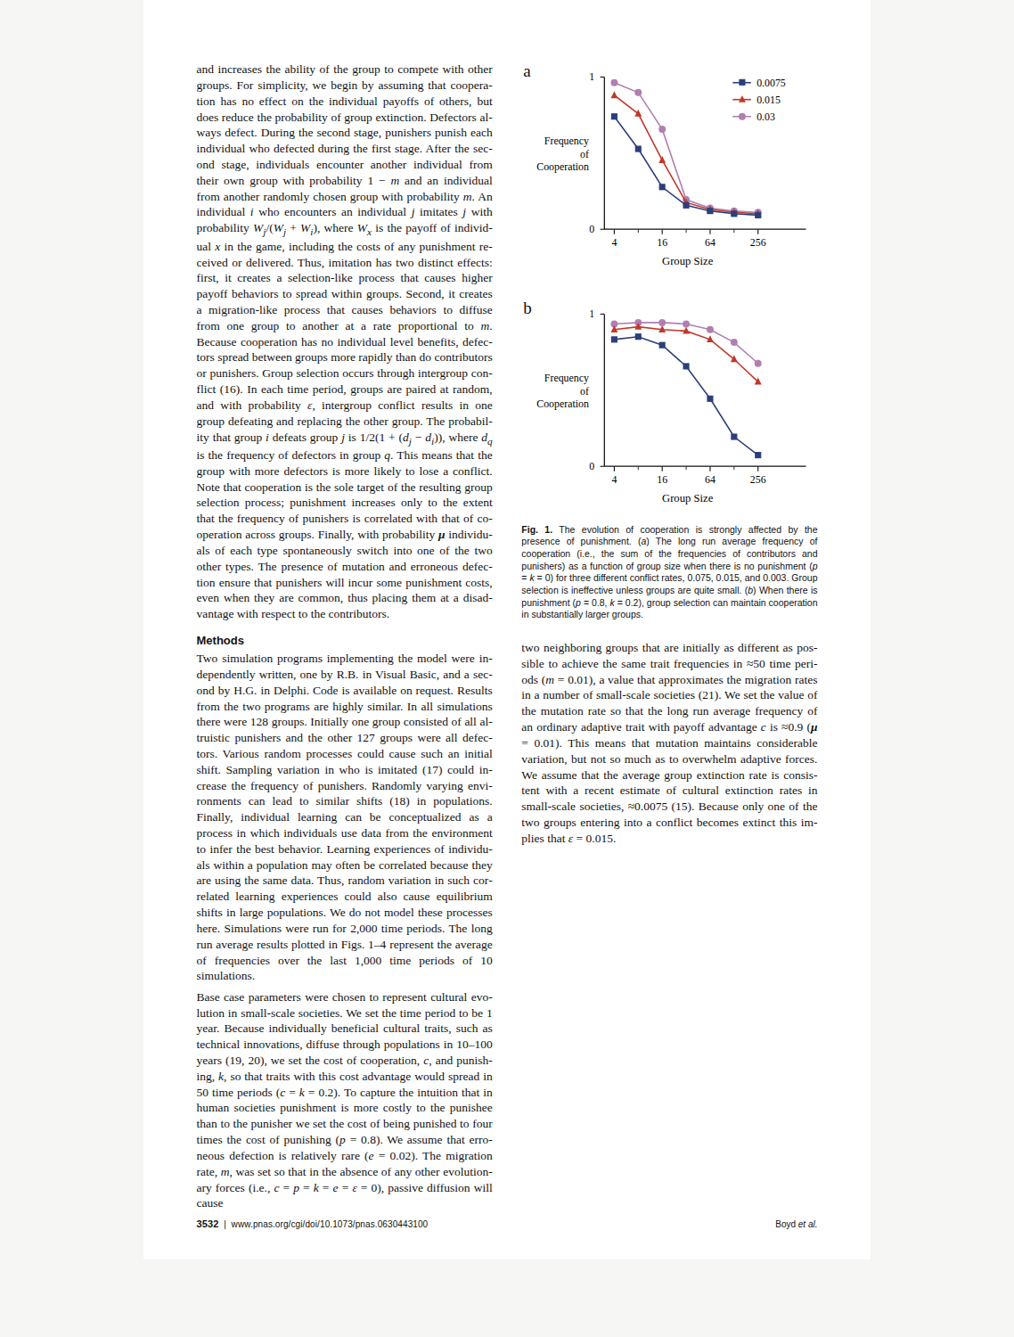and increases the ability of the group to compete with other groups. For simplicity, we begin by assuming that cooperation has no effect on the individual payoffs of others, but does reduce the probability of group extinction. Defectors always defect. During the second stage, punishers punish each individual who defected during the first stage. After the second stage, individuals encounter another individual from their own group with probability 1 − m and an individual from another randomly chosen group with probability m. An individual i who encounters an individual j imitates j with probability Wj/(Wj + Wi), where Wx is the payoff of individual x in the game, including the costs of any punishment received or delivered. Thus, imitation has two distinct effects: first, it creates a selection-like process that causes higher payoff behaviors to spread within groups. Second, it creates a migration-like process that causes behaviors to diffuse from one group to another at a rate proportional to m. Because cooperation has no individual level benefits, defectors spread between groups more rapidly than do contributors or punishers. Group selection occurs through intergroup conflict (16). In each time period, groups are paired at random, and with probability ε, intergroup conflict results in one group defeating and replacing the other group. The probability that group i defeats group j is 1/2(1 + (dj − di)), where dq is the frequency of defectors in group q. This means that the group with more defectors is more likely to lose a conflict. Note that cooperation is the sole target of the resulting group selection process; punishment increases only to the extent that the frequency of punishers is correlated with that of cooperation across groups. Finally, with probability μ individuals of each type spontaneously switch into one of the two other types. The presence of mutation and erroneous defection ensure that punishers will incur some punishment costs, even when they are common, thus placing them at a disadvantage with respect to the contributors.
Methods
Two simulation programs implementing the model were independently written, one by R.B. in Visual Basic, and a second by H.G. in Delphi. Code is available on request. Results from the two programs are highly similar. In all simulations there were 128 groups. Initially one group consisted of all altruistic punishers and the other 127 groups were all defectors. Various random processes could cause such an initial shift. Sampling variation in who is imitated (17) could increase the frequency of punishers. Randomly varying environments can lead to similar shifts (18) in populations. Finally, individual learning can be conceptualized as a process in which individuals use data from the environment to infer the best behavior. Learning experiences of individuals within a population may often be correlated because they are using the same data. Thus, random variation in such correlated learning experiences could also cause equilibrium shifts in large populations. We do not model these processes here. Simulations were run for 2,000 time periods. The long run average results plotted in Figs. 1–4 represent the average of frequencies over the last 1,000 time periods of 10 simulations.
Base case parameters were chosen to represent cultural evolution in small-scale societies. We set the time period to be 1 year. Because individually beneficial cultural traits, such as technical innovations, diffuse through populations in 10–100 years (19, 20), we set the cost of cooperation, c, and punishing, k, so that traits with this cost advantage would spread in 50 time periods (c = k = 0.2). To capture the intuition that in human societies punishment is more costly to the punishee than to the punisher we set the cost of being punished to four times the cost of punishing (p = 0.8). We assume that erroneous defection is relatively rare (e = 0.02). The migration rate, m, was set so that in the absence of any other evolutionary forces (i.e., c = p = k = e = ε = 0), passive diffusion will cause
a 1 0 4 16 64 256 Group Size Frequency of Cooperation 0.0075 0.015 0.03
b 1 0 4 16 64 256 Group Size Frequency of Cooperation
Fig. 1. The evolution of cooperation is strongly affected by the presence of punishment. (a) The long run average frequency of cooperation (i.e., the sum of the frequencies of contributors and punishers) as a function of group size when there is no punishment (p = k = 0) for three different conflict rates, 0.075, 0.015, and 0.003. Group selection is ineffective unless groups are quite small. (b) When there is punishment (p = 0.8, k = 0.2), group selection can maintain cooperation in substantially larger groups.
two neighboring groups that are initially as different as possible to achieve the same trait frequencies in ≈50 time periods (m = 0.01), a value that approximates the migration rates in a number of small-scale societies (21). We set the value of the mutation rate so that the long run average frequency of an ordinary adaptive trait with payoff advantage c is ≈0.9 (μ = 0.01). This means that mutation maintains considerable variation, but not so much as to overwhelm adaptive forces. We assume that the average group extinction rate is consistent with a recent estimate of cultural extinction rates in small-scale societies, ≈0.0075 (15). Because only one of the two groups entering into a conflict becomes extinct this implies that ε = 0.015.
3532 | www.pnas.org/cgi/doi/10.1073/pnas.0630443100
Boyd et al.